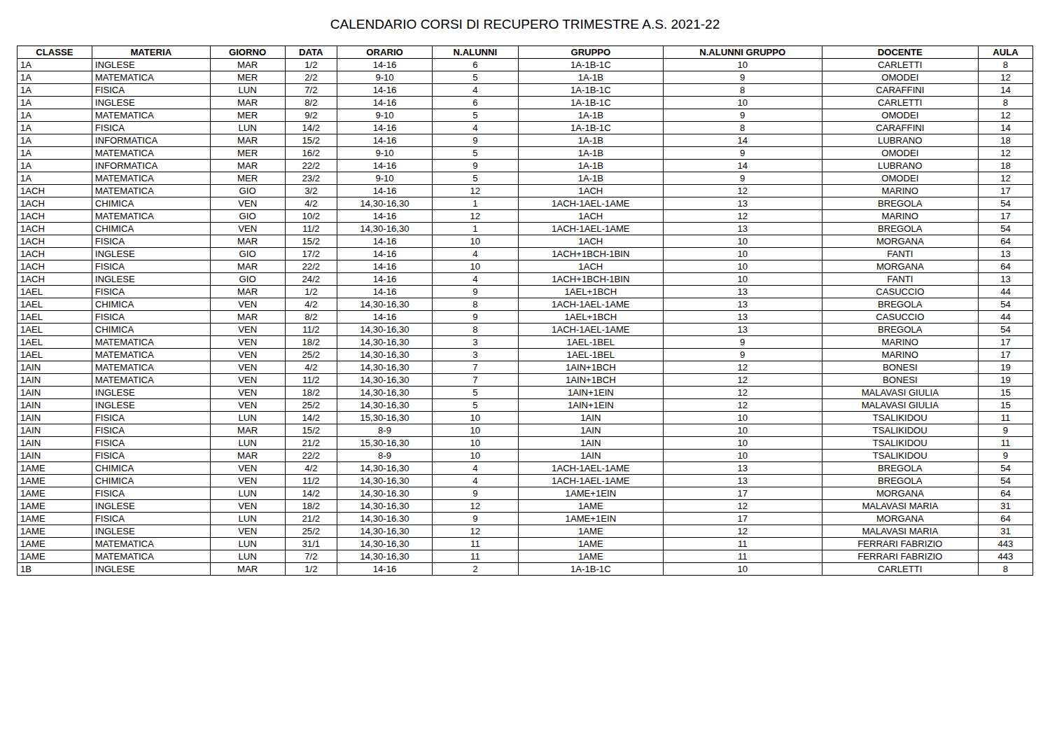CALENDARIO CORSI DI RECUPERO TRIMESTRE A.S. 2021-22
| CLASSE | MATERIA | GIORNO | DATA | ORARIO | N.ALUNNI | GRUPPO | N.ALUNNI GRUPPO | DOCENTE | AULA |
| --- | --- | --- | --- | --- | --- | --- | --- | --- | --- |
| 1A | INGLESE | MAR | 1/2 | 14-16 | 6 | 1A-1B-1C | 10 | CARLETTI | 8 |
| 1A | MATEMATICA | MER | 2/2 | 9-10 | 5 | 1A-1B | 9 | OMODEI | 12 |
| 1A | FISICA | LUN | 7/2 | 14-16 | 4 | 1A-1B-1C | 8 | CARAFFINI | 14 |
| 1A | INGLESE | MAR | 8/2 | 14-16 | 6 | 1A-1B-1C | 10 | CARLETTI | 8 |
| 1A | MATEMATICA | MER | 9/2 | 9-10 | 5 | 1A-1B | 9 | OMODEI | 12 |
| 1A | FISICA | LUN | 14/2 | 14-16 | 4 | 1A-1B-1C | 8 | CARAFFINI | 14 |
| 1A | INFORMATICA | MAR | 15/2 | 14-16 | 9 | 1A-1B | 14 | LUBRANO | 18 |
| 1A | MATEMATICA | MER | 16/2 | 9-10 | 5 | 1A-1B | 9 | OMODEI | 12 |
| 1A | INFORMATICA | MAR | 22/2 | 14-16 | 9 | 1A-1B | 14 | LUBRANO | 18 |
| 1A | MATEMATICA | MER | 23/2 | 9-10 | 5 | 1A-1B | 9 | OMODEI | 12 |
| 1ACH | MATEMATICA | GIO | 3/2 | 14-16 | 12 | 1ACH | 12 | MARINO | 17 |
| 1ACH | CHIMICA | VEN | 4/2 | 14,30-16,30 | 1 | 1ACH-1AEL-1AME | 13 | BREGOLA | 54 |
| 1ACH | MATEMATICA | GIO | 10/2 | 14-16 | 12 | 1ACH | 12 | MARINO | 17 |
| 1ACH | CHIMICA | VEN | 11/2 | 14,30-16,30 | 1 | 1ACH-1AEL-1AME | 13 | BREGOLA | 54 |
| 1ACH | FISICA | MAR | 15/2 | 14-16 | 10 | 1ACH | 10 | MORGANA | 64 |
| 1ACH | INGLESE | GIO | 17/2 | 14-16 | 4 | 1ACH+1BCH-1BIN | 10 | FANTI | 13 |
| 1ACH | FISICA | MAR | 22/2 | 14-16 | 10 | 1ACH | 10 | MORGANA | 64 |
| 1ACH | INGLESE | GIO | 24/2 | 14-16 | 4 | 1ACH+1BCH-1BIN | 10 | FANTI | 13 |
| 1AEL | FISICA | MAR | 1/2 | 14-16 | 9 | 1AEL+1BCH | 13 | CASUCCIO | 44 |
| 1AEL | CHIMICA | VEN | 4/2 | 14,30-16,30 | 8 | 1ACH-1AEL-1AME | 13 | BREGOLA | 54 |
| 1AEL | FISICA | MAR | 8/2 | 14-16 | 9 | 1AEL+1BCH | 13 | CASUCCIO | 44 |
| 1AEL | CHIMICA | VEN | 11/2 | 14,30-16,30 | 8 | 1ACH-1AEL-1AME | 13 | BREGOLA | 54 |
| 1AEL | MATEMATICA | VEN | 18/2 | 14,30-16,30 | 3 | 1AEL-1BEL | 9 | MARINO | 17 |
| 1AEL | MATEMATICA | VEN | 25/2 | 14,30-16,30 | 3 | 1AEL-1BEL | 9 | MARINO | 17 |
| 1AIN | MATEMATICA | VEN | 4/2 | 14,30-16,30 | 7 | 1AIN+1BCH | 12 | BONESI | 19 |
| 1AIN | MATEMATICA | VEN | 11/2 | 14,30-16,30 | 7 | 1AIN+1BCH | 12 | BONESI | 19 |
| 1AIN | INGLESE | VEN | 18/2 | 14,30-16,30 | 5 | 1AIN+1EIN | 12 | MALAVASI GIULIA | 15 |
| 1AIN | INGLESE | VEN | 25/2 | 14,30-16,30 | 5 | 1AIN+1EIN | 12 | MALAVASI GIULIA | 15 |
| 1AIN | FISICA | LUN | 14/2 | 15,30-16,30 | 10 | 1AIN | 10 | TSALIKIDOU | 11 |
| 1AIN | FISICA | MAR | 15/2 | 8-9 | 10 | 1AIN | 10 | TSALIKIDOU | 9 |
| 1AIN | FISICA | LUN | 21/2 | 15,30-16,30 | 10 | 1AIN | 10 | TSALIKIDOU | 11 |
| 1AIN | FISICA | MAR | 22/2 | 8-9 | 10 | 1AIN | 10 | TSALIKIDOU | 9 |
| 1AME | CHIMICA | VEN | 4/2 | 14,30-16,30 | 4 | 1ACH-1AEL-1AME | 13 | BREGOLA | 54 |
| 1AME | CHIMICA | VEN | 11/2 | 14,30-16,30 | 4 | 1ACH-1AEL-1AME | 13 | BREGOLA | 54 |
| 1AME | FISICA | LUN | 14/2 | 14,30-16.30 | 9 | 1AME+1EIN | 17 | MORGANA | 64 |
| 1AME | INGLESE | VEN | 18/2 | 14,30-16,30 | 12 | 1AME | 12 | MALAVASI MARIA | 31 |
| 1AME | FISICA | LUN | 21/2 | 14,30-16.30 | 9 | 1AME+1EIN | 17 | MORGANA | 64 |
| 1AME | INGLESE | VEN | 25/2 | 14,30-16,30 | 12 | 1AME | 12 | MALAVASI MARIA | 31 |
| 1AME | MATEMATICA | LUN | 31/1 | 14,30-16,30 | 11 | 1AME | 11 | FERRARI FABRIZIO | 443 |
| 1AME | MATEMATICA | LUN | 7/2 | 14,30-16,30 | 11 | 1AME | 11 | FERRARI FABRIZIO | 443 |
| 1B | INGLESE | MAR | 1/2 | 14-16 | 2 | 1A-1B-1C | 10 | CARLETTI | 8 |